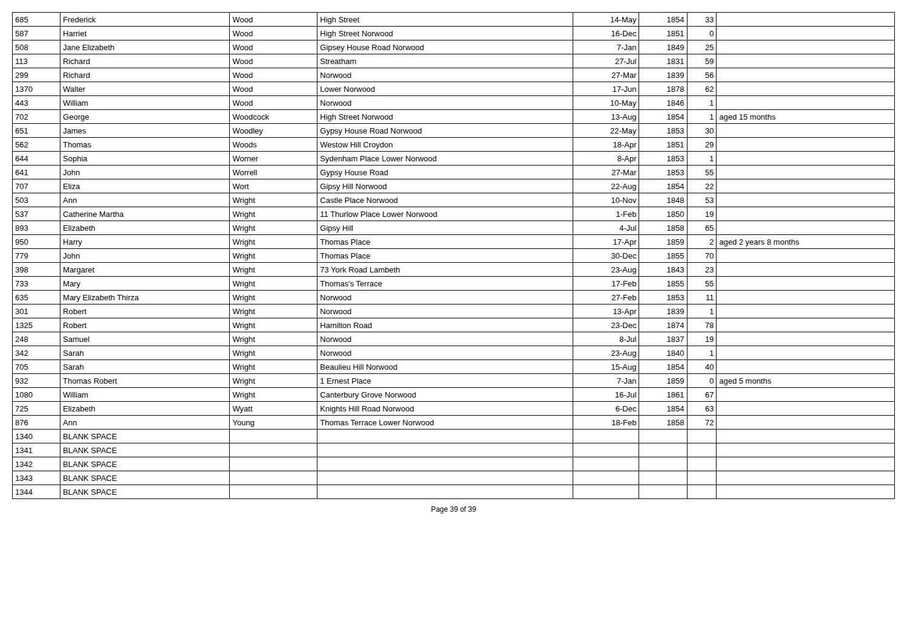| 685 | Frederick | Wood | High Street | 14-May | 1854 | 33 | |
| 587 | Harriet | Wood | High Street Norwood | 16-Dec | 1851 | 0 | |
| 508 | Jane Elizabeth | Wood | Gipsey House Road Norwood | 7-Jan | 1849 | 25 | |
| 113 | Richard | Wood | Streatham | 27-Jul | 1831 | 59 | |
| 299 | Richard | Wood | Norwood | 27-Mar | 1839 | 56 | |
| 1370 | Walter | Wood | Lower Norwood | 17-Jun | 1878 | 62 | |
| 443 | William | Wood | Norwood | 10-May | 1846 | 1 | |
| 702 | George | Woodcock | High Street Norwood | 13-Aug | 1854 | 1 | aged 15 months |
| 651 | James | Woodley | Gypsy House Road Norwood | 22-May | 1853 | 30 | |
| 562 | Thomas | Woods | Westow Hill Croydon | 18-Apr | 1851 | 29 | |
| 644 | Sophia | Worner | Sydenham Place Lower Norwood | 8-Apr | 1853 | 1 | |
| 641 | John | Worrell | Gypsy House Road | 27-Mar | 1853 | 55 | |
| 707 | Eliza | Wort | Gipsy Hill Norwood | 22-Aug | 1854 | 22 | |
| 503 | Ann | Wright | Castle Place Norwood | 10-Nov | 1848 | 53 | |
| 537 | Catherine Martha | Wright | 11 Thurlow Place Lower Norwood | 1-Feb | 1850 | 19 | |
| 893 | Elizabeth | Wright | Gipsy Hill | 4-Jul | 1858 | 65 | |
| 950 | Harry | Wright | Thomas Place | 17-Apr | 1859 | 2 | aged 2 years 8 months |
| 779 | John | Wright | Thomas Place | 30-Dec | 1855 | 70 | |
| 398 | Margaret | Wright | 73 York Road Lambeth | 23-Aug | 1843 | 23 | |
| 733 | Mary | Wright | Thomas's Terrace | 17-Feb | 1855 | 55 | |
| 635 | Mary Elizabeth Thirza | Wright | Norwood | 27-Feb | 1853 | 11 | |
| 301 | Robert | Wright | Norwood | 13-Apr | 1839 | 1 | |
| 1325 | Robert | Wright | Hamilton Road | 23-Dec | 1874 | 78 | |
| 248 | Samuel | Wright | Norwood | 8-Jul | 1837 | 19 | |
| 342 | Sarah | Wright | Norwood | 23-Aug | 1840 | 1 | |
| 705 | Sarah | Wright | Beaulieu Hill Norwood | 15-Aug | 1854 | 40 | |
| 932 | Thomas Robert | Wright | 1 Ernest Place | 7-Jan | 1859 | 0 | aged 5 months |
| 1080 | William | Wright | Canterbury Grove Norwood | 16-Jul | 1861 | 67 | |
| 725 | Elizabeth | Wyatt | Knights Hill Road Norwood | 6-Dec | 1854 | 63 | |
| 876 | Ann | Young | Thomas Terrace Lower Norwood | 18-Feb | 1858 | 72 | |
| 1340 | BLANK SPACE | | | | | | |
| 1341 | BLANK SPACE | | | | | | |
| 1342 | BLANK SPACE | | | | | | |
| 1343 | BLANK SPACE | | | | | | |
| 1344 | BLANK SPACE | | | | | | |
Page 39 of 39